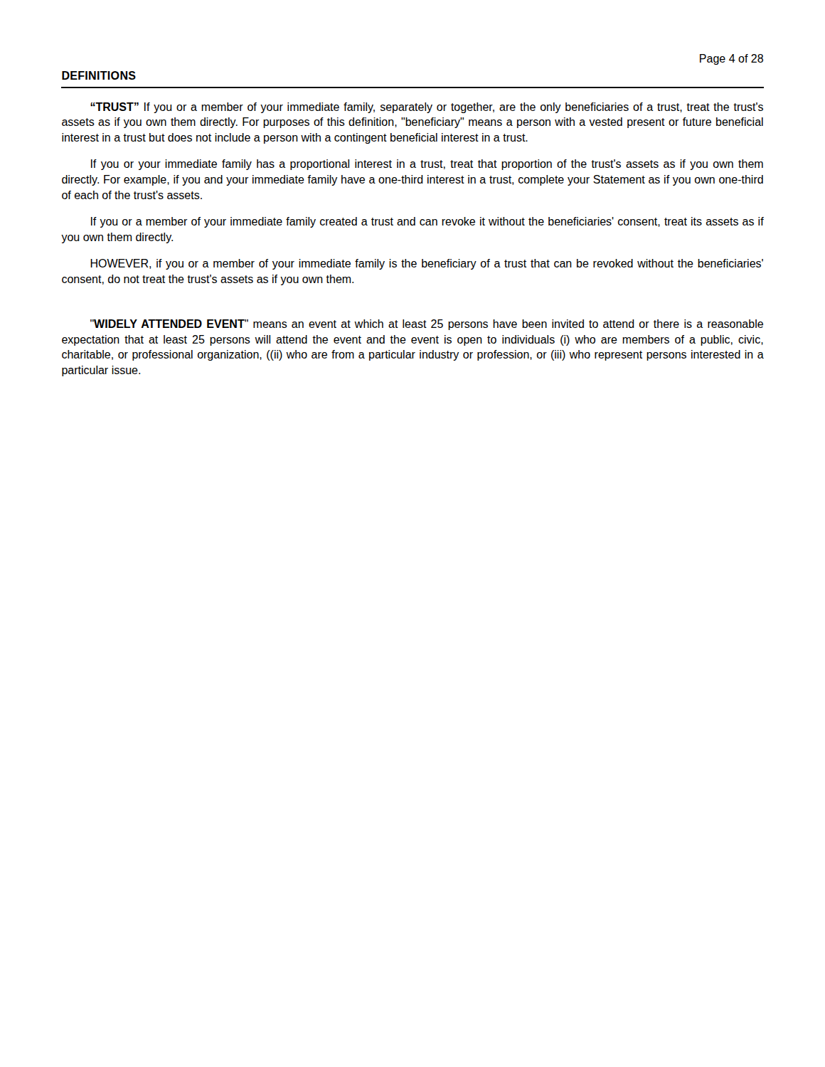Page 4 of 28
DEFINITIONS
“TRUST” If you or a member of your immediate family, separately or together, are the only beneficiaries of a trust, treat the trust's assets as if you own them directly. For purposes of this definition, "beneficiary" means a person with a vested present or future beneficial interest in a trust but does not include a person with a contingent beneficial interest in a trust.
If you or your immediate family has a proportional interest in a trust, treat that proportion of the trust's assets as if you own them directly. For example, if you and your immediate family have a one-third interest in a trust, complete your Statement as if you own one-third of each of the trust's assets.
If you or a member of your immediate family created a trust and can revoke it without the beneficiaries' consent, treat its assets as if you own them directly.
HOWEVER, if you or a member of your immediate family is the beneficiary of a trust that can be revoked without the beneficiaries' consent, do not treat the trust's assets as if you own them.
"WIDELY ATTENDED EVENT" means an event at which at least 25 persons have been invited to attend or there is a reasonable expectation that at least 25 persons will attend the event and the event is open to individuals (i) who are members of a public, civic, charitable, or professional organization, ((ii) who are from a particular industry or profession, or (iii) who represent persons interested in a particular issue.